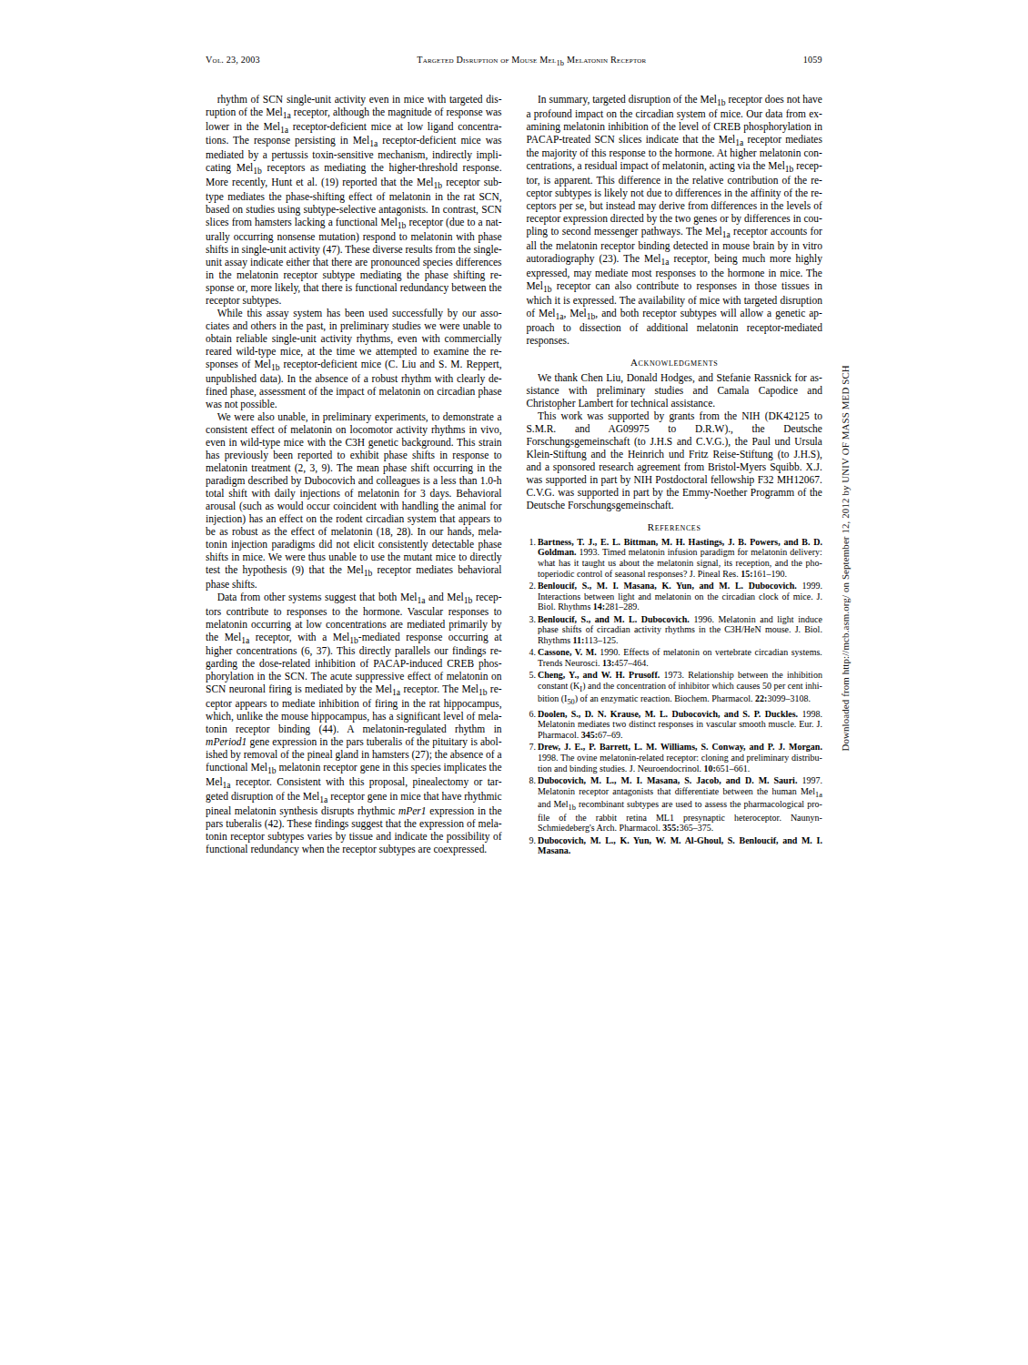Vol. 23, 2003
Targeted Disruption of Mouse Mel1b Melatonin Receptor
1059
Downloaded from http://mcb.asm.org/ on September 12, 2012 by UNIV OF MASS MED SCH
rhythm of SCN single-unit activity even in mice with targeted disruption of the Mel1a receptor, although the magnitude of response was lower in the Mel1a receptor-deficient mice at low ligand concentrations. The response persisting in Mel1a receptor-deficient mice was mediated by a pertussis toxin-sensitive mechanism, indirectly implicating Mel1b receptors as mediating the higher-threshold response. More recently, Hunt et al. (19) reported that the Mel1b receptor subtype mediates the phase-shifting effect of melatonin in the rat SCN, based on studies using subtype-selective antagonists. In contrast, SCN slices from hamsters lacking a functional Mel1b receptor (due to a naturally occurring nonsense mutation) respond to melatonin with phase shifts in single-unit activity (47). These diverse results from the single-unit assay indicate either that there are pronounced species differences in the melatonin receptor subtype mediating the phase shifting response or, more likely, that there is functional redundancy between the receptor subtypes.
While this assay system has been used successfully by our associates and others in the past, in preliminary studies we were unable to obtain reliable single-unit activity rhythms, even with commercially reared wild-type mice, at the time we attempted to examine the responses of Mel1b receptor-deficient mice (C. Liu and S. M. Reppert, unpublished data). In the absence of a robust rhythm with clearly defined phase, assessment of the impact of melatonin on circadian phase was not possible.
We were also unable, in preliminary experiments, to demonstrate a consistent effect of melatonin on locomotor activity rhythms in vivo, even in wild-type mice with the C3H genetic background. This strain has previously been reported to exhibit phase shifts in response to melatonin treatment (2, 3, 9). The mean phase shift occurring in the paradigm described by Dubocovich and colleagues is a less than 1.0-h total shift with daily injections of melatonin for 3 days. Behavioral arousal (such as would occur coincident with handling the animal for injection) has an effect on the rodent circadian system that appears to be as robust as the effect of melatonin (18, 28). In our hands, melatonin injection paradigms did not elicit consistently detectable phase shifts in mice. We were thus unable to use the mutant mice to directly test the hypothesis (9) that the Mel1b receptor mediates behavioral phase shifts.
Data from other systems suggest that both Mel1a and Mel1b receptors contribute to responses to the hormone. Vascular responses to melatonin occurring at low concentrations are mediated primarily by the Mel1a receptor, with a Mel1b-mediated response occurring at higher concentrations (6, 37). This directly parallels our findings regarding the dose-related inhibition of PACAP-induced CREB phosphorylation in the SCN. The acute suppressive effect of melatonin on SCN neuronal firing is mediated by the Mel1a receptor. The Mel1b receptor appears to mediate inhibition of firing in the rat hippocampus, which, unlike the mouse hippocampus, has a significant level of melatonin receptor binding (44). A melatonin-regulated rhythm in mPeriod1 gene expression in the pars tuberalis of the pituitary is abolished by removal of the pineal gland in hamsters (27); the absence of a functional Mel1b melatonin receptor gene in this species implicates the Mel1a receptor. Consistent with this proposal, pinealectomy or targeted disruption of the Mel1a receptor gene in mice that have rhythmic pineal melatonin synthesis disrupts rhythmic mPer1 expression in the pars tuberalis (42). These findings suggest that the expression of melatonin receptor subtypes varies by tissue and indicate the possibility of functional redundancy when the receptor subtypes are coexpressed.
In summary, targeted disruption of the Mel1b receptor does not have a profound impact on the circadian system of mice. Our data from examining melatonin inhibition of the level of CREB phosphorylation in PACAP-treated SCN slices indicate that the Mel1a receptor mediates the majority of this response to the hormone. At higher melatonin concentrations, a residual impact of melatonin, acting via the Mel1b receptor, is apparent. This difference in the relative contribution of the receptor subtypes is likely not due to differences in the affinity of the receptors per se, but instead may derive from differences in the levels of receptor expression directed by the two genes or by differences in coupling to second messenger pathways. The Mel1a receptor accounts for all the melatonin receptor binding detected in mouse brain by in vitro autoradiography (23). The Mel1a receptor, being much more highly expressed, may mediate most responses to the hormone in mice. The Mel1b receptor can also contribute to responses in those tissues in which it is expressed. The availability of mice with targeted disruption of Mel1a, Mel1b, and both receptor subtypes will allow a genetic approach to dissection of additional melatonin receptor-mediated responses.
Acknowledgments
We thank Chen Liu, Donald Hodges, and Stefanie Rassnick for assistance with preliminary studies and Camala Capodice and Christopher Lambert for technical assistance.
This work was supported by grants from the NIH (DK42125 to S.M.R. and AG09975 to D.R.W)., the Deutsche Forschungsgemeinschaft (to J.H.S and C.V.G.), the Paul und Ursula Klein-Stiftung and the Heinrich und Fritz Reise-Stiftung (to J.H.S), and a sponsored research agreement from Bristol-Myers Squibb. X.J. was supported in part by NIH Postdoctoral fellowship F32 MH12067. C.V.G. was supported in part by the Emmy-Noether Programm of the Deutsche Forschungsgemeinschaft.
References
Bartness, T. J., E. L. Bittman, M. H. Hastings, J. B. Powers, and B. D. Goldman. 1993. Timed melatonin infusion paradigm for melatonin delivery: what has it taught us about the melatonin signal, its reception, and the photoperiodic control of seasonal responses? J. Pineal Res. 15: 161–190.
Benloucif, S., M. I. Masana, K. Yun, and M. L. Dubocovich. 1999. Interactions between light and melatonin on the circadian clock of mice. J. Biol. Rhythms 14: 281–289.
Benloucif, S., and M. L. Dubocovich. 1996. Melatonin and light induce phase shifts of circadian activity rhythms in the C3H/HeN mouse. J. Biol. Rhythms 11: 113–125.
Cassone, V. M. 1990. Effects of melatonin on vertebrate circadian systems. Trends Neurosci. 13: 457–464.
Cheng, Y., and W. H. Prusoff. 1973. Relationship between the inhibition constant (KI) and the concentration of inhibitor which causes 50 per cent inhibition (I50) of an enzymatic reaction. Biochem. Pharmacol. 22: 3099–3108.
Doolen, S., D. N. Krause, M. L. Dubocovich, and S. P. Duckles. 1998. Melatonin mediates two distinct responses in vascular smooth muscle. Eur. J. Pharmacol. 345: 67–69.
Drew, J. E., P. Barrett, L. M. Williams, S. Conway, and P. J. Morgan. 1998. The ovine melatonin-related receptor: cloning and preliminary distribution and binding studies. J. Neuroendocrinol. 10: 651–661.
Dubocovich, M. L., M. I. Masana, S. Jacob, and D. M. Sauri. 1997. Melatonin receptor antagonists that differentiate between the human Mel1a and Mel1b recombinant subtypes are used to assess the pharmacological profile of the rabbit retina ML1 presynaptic heteroceptor. Naunyn-Schmiedeberg's Arch. Pharmacol. 355: 365–375.
Dubocovich, M. L., K. Yun, W. M. Al-Ghoul, S. Benloucif, and M. I. Masana.